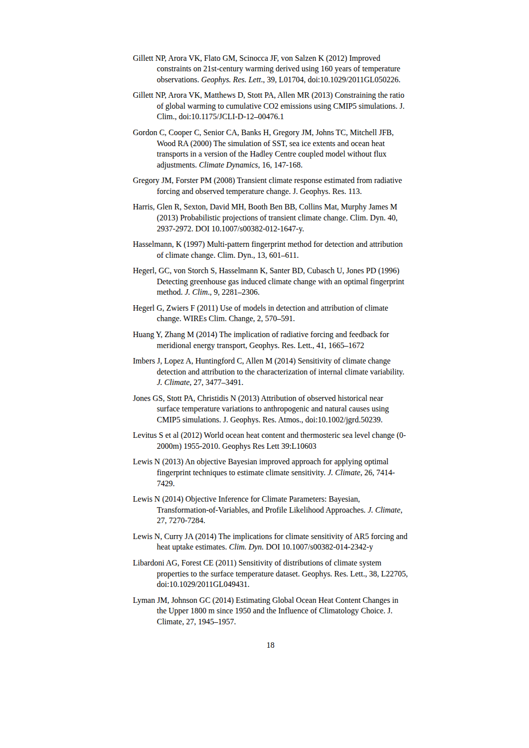Gillett NP, Arora VK, Flato GM, Scinocca JF, von Salzen K (2012) Improved constraints on 21st-century warming derived using 160 years of temperature observations. Geophys. Res. Lett., 39, L01704, doi:10.1029/2011GL050226.
Gillett NP, Arora VK, Matthews D, Stott PA, Allen MR (2013) Constraining the ratio of global warming to cumulative CO2 emissions using CMIP5 simulations. J. Clim., doi:10.1175/JCLI-D-12–00476.1
Gordon C, Cooper C, Senior CA, Banks H, Gregory JM, Johns TC, Mitchell JFB, Wood RA (2000) The simulation of SST, sea ice extents and ocean heat transports in a version of the Hadley Centre coupled model without flux adjustments. Climate Dynamics, 16, 147-168.
Gregory JM, Forster PM (2008) Transient climate response estimated from radiative forcing and observed temperature change. J. Geophys. Res. 113.
Harris, Glen R, Sexton, David MH, Booth Ben BB, Collins Mat, Murphy James M (2013) Probabilistic projections of transient climate change. Clim. Dyn. 40, 2937-2972. DOI 10.1007/s00382-012-1647-y.
Hasselmann, K (1997) Multi-pattern fingerprint method for detection and attribution of climate change. Clim. Dyn., 13, 601–611.
Hegerl, GC, von Storch S, Hasselmann K, Santer BD, Cubasch U, Jones PD (1996) Detecting greenhouse gas induced climate change with an optimal fingerprint method. J. Clim., 9, 2281–2306.
Hegerl G, Zwiers F (2011) Use of models in detection and attribution of climate change. WIREs Clim. Change, 2, 570–591.
Huang Y, Zhang M (2014) The implication of radiative forcing and feedback for meridional energy transport, Geophys. Res. Lett., 41, 1665–1672
Imbers J, Lopez A, Huntingford C, Allen M (2014) Sensitivity of climate change detection and attribution to the characterization of internal climate variability. J. Climate, 27, 3477–3491.
Jones GS, Stott PA, Christidis N (2013) Attribution of observed historical near surface temperature variations to anthropogenic and natural causes using CMIP5 simulations. J. Geophys. Res. Atmos., doi:10.1002/jgrd.50239.
Levitus S et al (2012) World ocean heat content and thermosteric sea level change (0-2000m) 1955-2010. Geophys Res Lett 39:L10603
Lewis N (2013) An objective Bayesian improved approach for applying optimal fingerprint techniques to estimate climate sensitivity. J. Climate, 26, 7414-7429.
Lewis N (2014) Objective Inference for Climate Parameters: Bayesian, Transformation-of-Variables, and Profile Likelihood Approaches. J. Climate, 27, 7270-7284.
Lewis N, Curry JA (2014) The implications for climate sensitivity of AR5 forcing and heat uptake estimates. Clim. Dyn. DOI 10.1007/s00382-014-2342-y
Libardoni AG, Forest CE (2011) Sensitivity of distributions of climate system properties to the surface temperature dataset. Geophys. Res. Lett., 38, L22705, doi:10.1029/2011GL049431.
Lyman JM, Johnson GC (2014) Estimating Global Ocean Heat Content Changes in the Upper 1800 m since 1950 and the Influence of Climatology Choice. J. Climate, 27, 1945–1957.
18